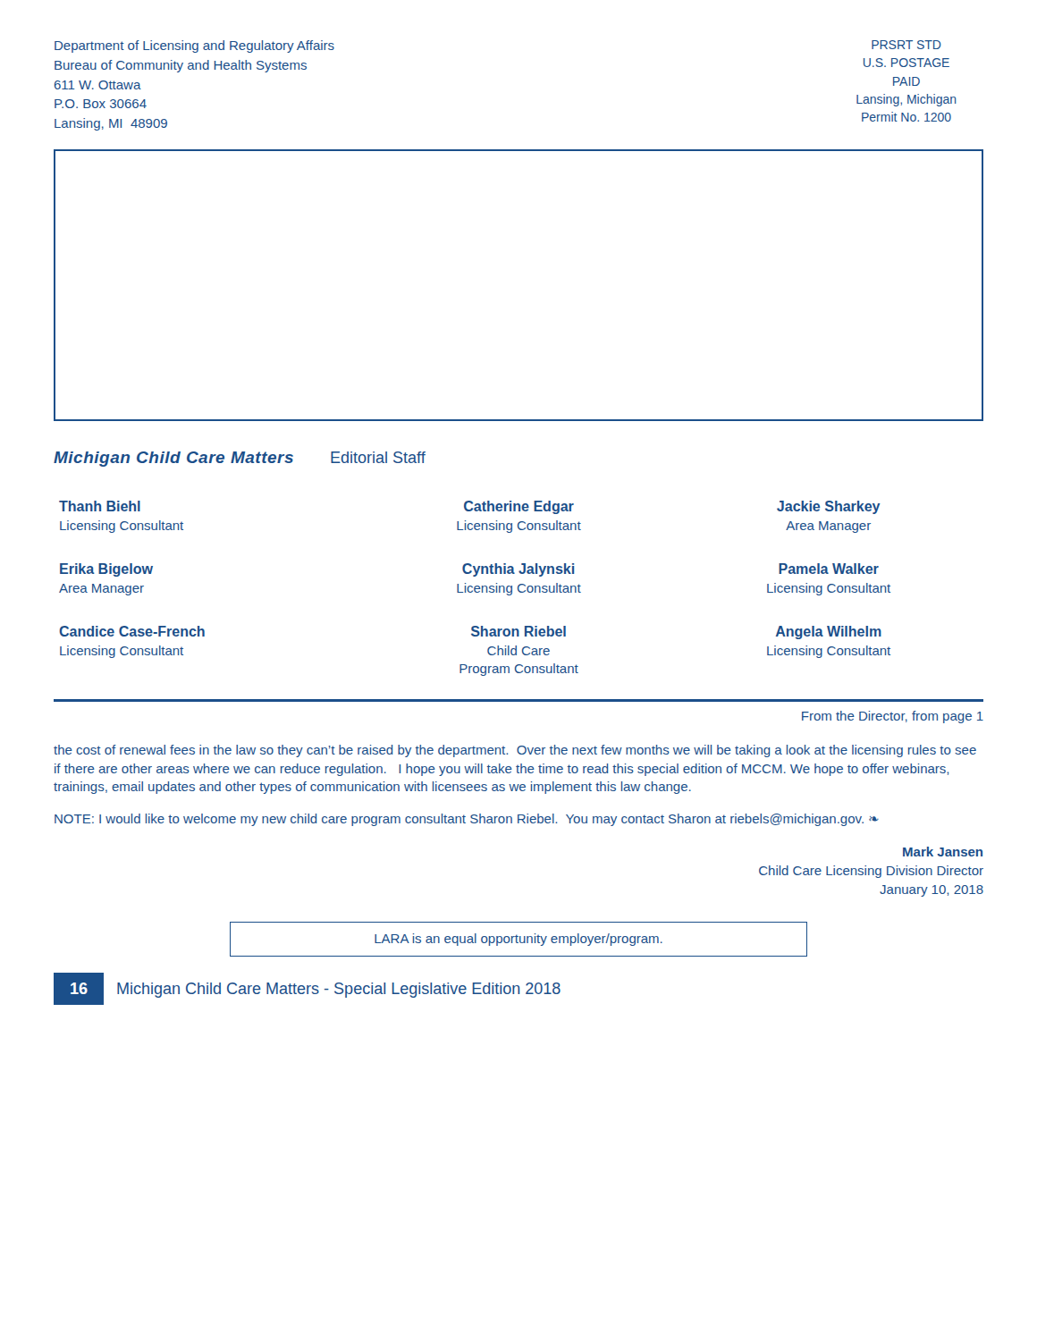Department of Licensing and Regulatory Affairs
Bureau of Community and Health Systems
611 W. Ottawa
P.O. Box 30664
Lansing, MI 48909
PRSRT STD
U.S. POSTAGE
PAID
Lansing, Michigan
Permit No. 1200
Michigan Child Care Matters Editorial Staff
| Thanh Biehl Licensing Consultant | Catherine Edgar Licensing Consultant | Jackie Sharkey Area Manager |
| Erika Bigelow Area Manager | Cynthia Jalynski Licensing Consultant | Pamela Walker Licensing Consultant |
| Candice Case-French Licensing Consultant | Sharon Riebel Child Care Program Consultant | Angela Wilhelm Licensing Consultant |
From the Director, from page 1
the cost of renewal fees in the law so they can’t be raised by the department. Over the next few months we will be taking a look at the licensing rules to see if there are other areas where we can reduce regulation. I hope you will take the time to read this special edition of MCCM. We hope to offer webinars, trainings, email updates and other types of communication with licensees as we implement this law change.
NOTE: I would like to welcome my new child care program consultant Sharon Riebel. You may contact Sharon at riebels@michigan.gov. ❧
Mark Jansen
Child Care Licensing Division Director
January 10, 2018
LARA is an equal opportunity employer/program.
16 Michigan Child Care Matters - Special Legislative Edition 2018